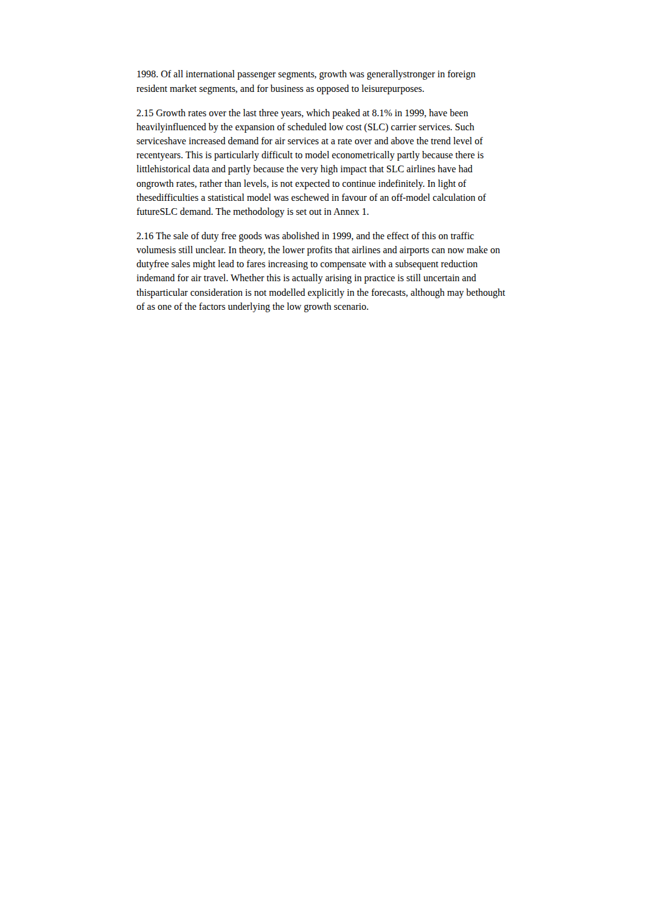1998. Of all international passenger segments, growth was generallystronger in foreign resident market segments, and for business as opposed to leisurepurposes.
2.15 Growth rates over the last three years, which peaked at 8.1% in 1999, have been heavilyinfluenced by the expansion of scheduled low cost (SLC) carrier services. Such serviceshave increased demand for air services at a rate over and above the trend level of recentyears. This is particularly difficult to model econometrically partly because there is littlehistorical data and partly because the very high impact that SLC airlines have had ongrowth rates, rather than levels, is not expected to continue indefinitely. In light of thesedifficulties a statistical model was eschewed in favour of an off-model calculation of futureSLC demand. The methodology is set out in Annex 1.
2.16 The sale of duty free goods was abolished in 1999, and the effect of this on traffic volumesis still unclear. In theory, the lower profits that airlines and airports can now make on dutyfree sales might lead to fares increasing to compensate with a subsequent reduction indemand for air travel. Whether this is actually arising in practice is still uncertain and thisparticular consideration is not modelled explicitly in the forecasts, although may bethought of as one of the factors underlying the low growth scenario.